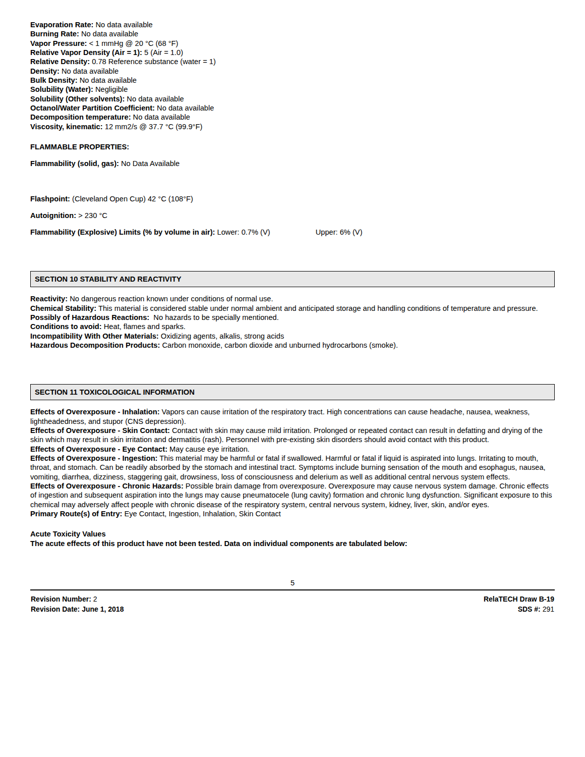Evaporation Rate: No data available
Burning Rate: No data available
Vapor Pressure: < 1 mmHg @ 20 °C (68 °F)
Relative Vapor Density (Air = 1): 5 (Air = 1.0)
Relative Density: 0.78 Reference substance (water = 1)
Density: No data available
Bulk Density: No data available
Solubility (Water): Negligible
Solubility (Other solvents): No data available
Octanol/Water Partition Coefficient: No data available
Decomposition temperature: No data available
Viscosity, kinematic: 12 mm2/s @ 37.7 °C (99.9°F)
FLAMMABLE PROPERTIES:
Flammability (solid, gas): No Data Available
Flashpoint: (Cleveland Open Cup) 42 °C (108°F)
Autoignition: > 230 °C
Flammability (Explosive) Limits (% by volume in air): Lower: 0.7% (V)Upper: 6% (V)
SECTION 10 STABILITY AND REACTIVITY
Reactivity: No dangerous reaction known under conditions of normal use.
Chemical Stability: This material is considered stable under normal ambient and anticipated storage and handling conditions of temperature and pressure.
Possibly of Hazardous Reactions: No hazards to be specially mentioned.
Conditions to avoid: Heat, flames and sparks.
Incompatibility With Other Materials: Oxidizing agents, alkalis, strong acids
Hazardous Decomposition Products: Carbon monoxide, carbon dioxide and unburned hydrocarbons (smoke).
SECTION 11 TOXICOLOGICAL INFORMATION
Effects of Overexposure - Inhalation: Vapors can cause irritation of the respiratory tract. High concentrations can cause headache, nausea, weakness, lightheadedness, and stupor (CNS depression).
Effects of Overexposure - Skin Contact: Contact with skin may cause mild irritation. Prolonged or repeated contact can result in defatting and drying of the skin which may result in skin irritation and dermatitis (rash). Personnel with pre-existing skin disorders should avoid contact with this product.
Effects of Overexposure - Eye Contact: May cause eye irritation.
Effects of Overexposure - Ingestion: This material may be harmful or fatal if swallowed. Harmful or fatal if liquid is aspirated into lungs. Irritating to mouth, throat, and stomach. Can be readily absorbed by the stomach and intestinal tract. Symptoms include burning sensation of the mouth and esophagus, nausea, vomiting, diarrhea, dizziness, staggering gait, drowsiness, loss of consciousness and delerium as well as additional central nervous system effects.
Effects of Overexposure - Chronic Hazards: Possible brain damage from overexposure. Overexposure may cause nervous system damage. Chronic effects of ingestion and subsequent aspiration into the lungs may cause pneumatocele (lung cavity) formation and chronic lung dysfunction. Significant exposure to this chemical may adversely affect people with chronic disease of the respiratory system, central nervous system, kidney, liver, skin, and/or eyes.
Primary Route(s) of Entry: Eye Contact, Ingestion, Inhalation, Skin Contact
Acute Toxicity Values
The acute effects of this product have not been tested. Data on individual components are tabulated below:
5
| Revision Number: 2 | RelaTECH Draw B-19 |
| Revision Date: June 1, 2018 | SDS #: 291 |